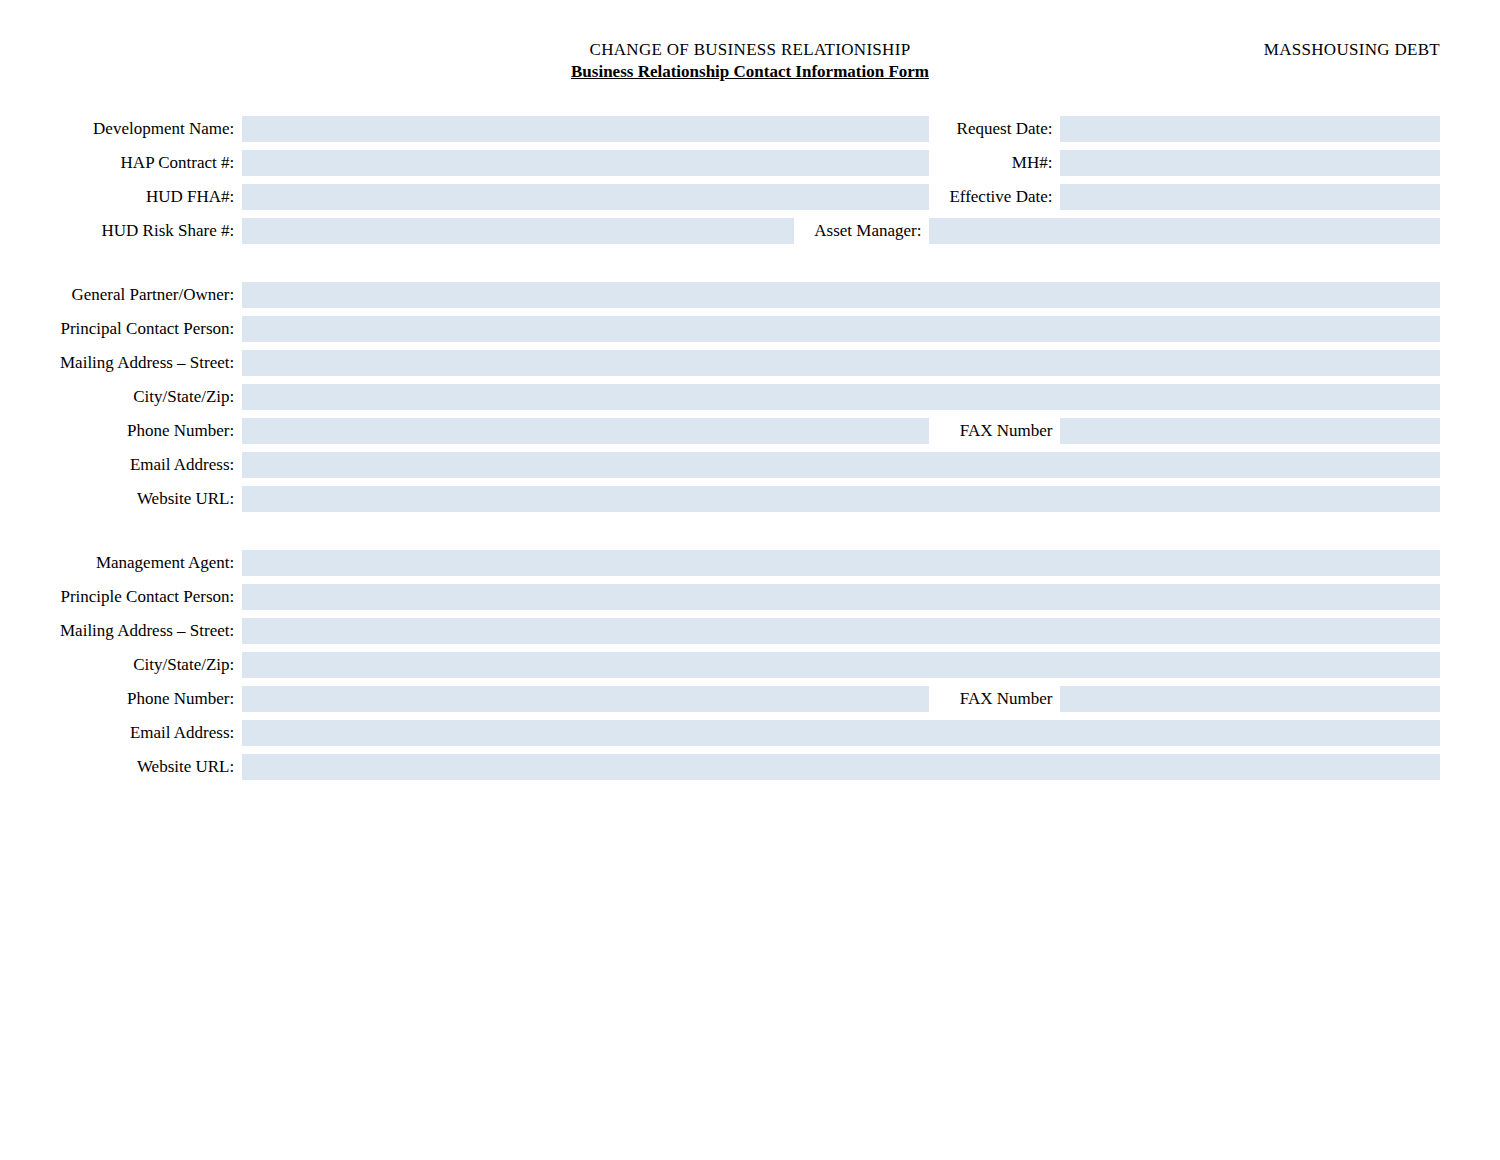CHANGE OF BUSINESS RELATIONISHIP
Business Relationship Contact Information Form
MASSHOUSING DEBT
| Development Name: | | Request Date: | |
| HAP Contract #: | | MH#: | |
| HUD FHA#: | | Effective Date: | |
| HUD Risk Share #: | | Asset Manager: | |
| General Partner/Owner: | |
| Principal Contact Person: | |
| Mailing Address – Street: | |
| City/State/Zip: | |
| Phone Number: | | FAX Number | |
| Email Address: | |
| Website URL: | |
| Management Agent: | |
| Principle Contact Person: | |
| Mailing Address – Street: | |
| City/State/Zip: | |
| Phone Number: | | FAX Number | |
| Email Address: | |
| Website URL: | |